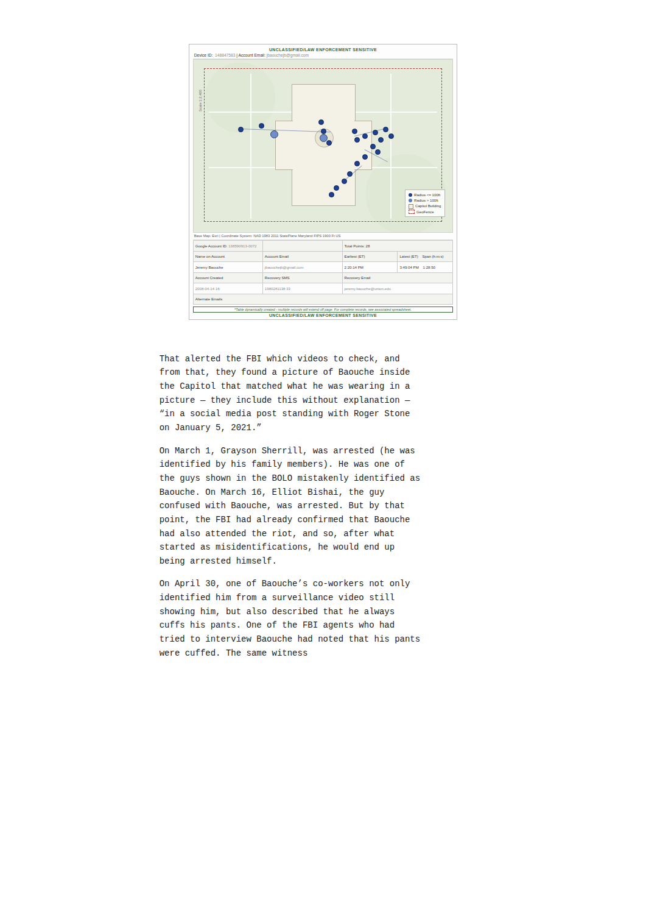UNCLASSIFIED/LAW ENFORCEMENT SENSITIVE
Device ID: 148847583 | Account Email: jbaouchejb@gmail.com
Scale 1:2,400
Radius <= 100ft
Radius > 100ft
Capitol Building
GeoFence
Base Map: Esri | Coordinate System: NAD 1983 2011 StatePlane Maryland FIPS 1900 Ft US
| Google Account ID: 138590913-0072 | | Total Points: 28 |
| Name on Account | Account Email | Earliest (ET) | Latest (ET) Span (h:m:s) |
| Jeremy Baouche | jbaouchejb@gmail.com | 2:20:14 PM | 3:49:04 PM 1:28:50 |
| Account Created | Recovery SMS | Recovery Email |
| 2008-04-14 16: | 1980281138:33 | jeremy.baouche@union.edu |
| Alternate Emails |
*Table dynamically created - multiple records will extend off page. For complete records, see associated spreadsheet.
UNCLASSIFIED/LAW ENFORCEMENT SENSITIVE
That alerted the FBI which videos to check, and from that, they found a picture of Baouche inside the Capitol that matched what he was wearing in a picture — they include this without explanation — “in a social media post standing with Roger Stone on January 5, 2021.”
On March 1, Grayson Sherrill, was arrested (he was identified by his family members). He was one of the guys shown in the BOLO mistakenly identified as Baouche. On March 16, Elliot Bishai, the guy confused with Baouche, was arrested. But by that point, the FBI had already confirmed that Baouche had also attended the riot, and so, after what started as misidentifications, he would end up being arrested himself.
On April 30, one of Baouche’s co-workers not only identified him from a surveillance video still showing him, but also described that he always cuffs his pants. One of the FBI agents who had tried to interview Baouche had noted that his pants were cuffed. The same witness